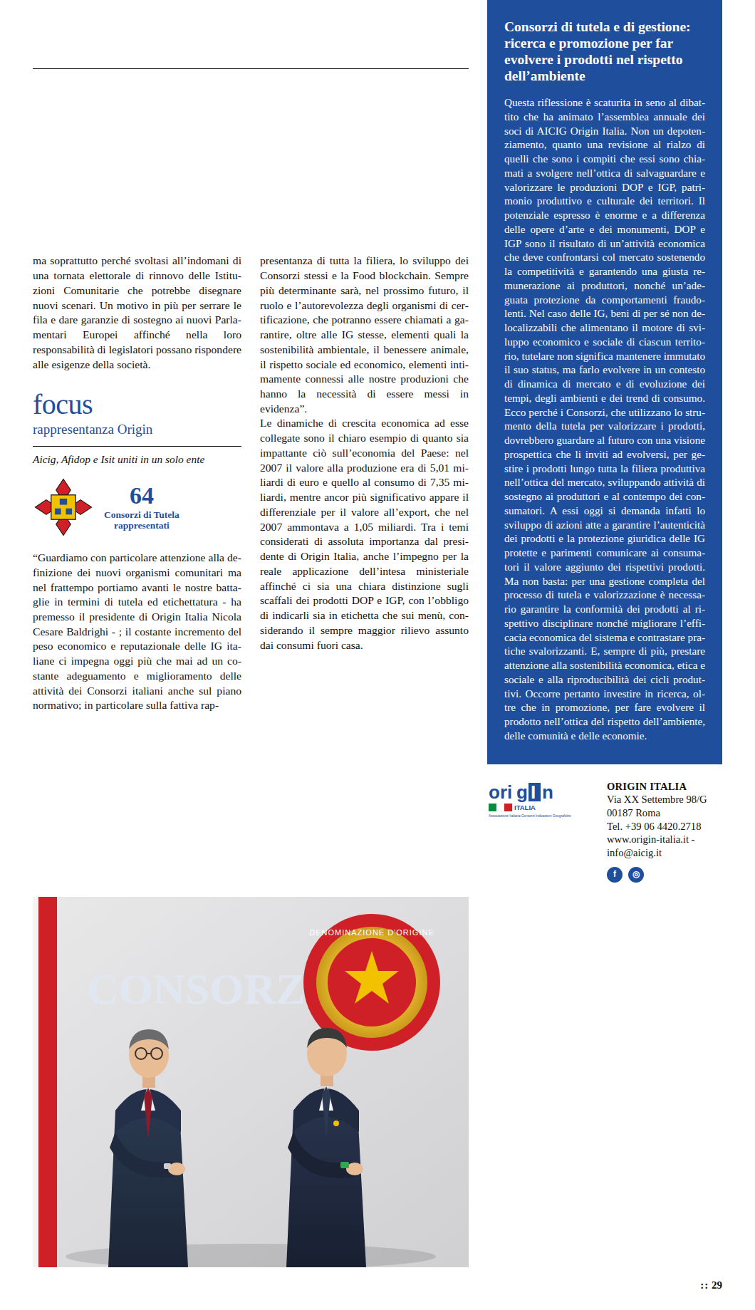Consorzi di tutela e di gestione: ricerca e promozione per far evolvere i prodotti nel rispetto dell’ambiente
Questa riflessione è scaturita in seno al dibattito che ha animato l’assemblea annuale dei soci di AICIG Origin Italia. Non un depotenziamento, quanto una revisione al rialzo di quelli che sono i compiti che essi sono chiamati a svolgere nell’ottica di salvaguardare e valorizzare le produzioni DOP e IGP, patrimonio produttivo e culturale dei territori. Il potenziale espresso è enorme e a differenza delle opere d’arte e dei monumenti, DOP e IGP sono il risultato di un’attività economica che deve confrontarsi col mercato sostenendo la competitività e garantendo una giusta remunerazione ai produttori, nonché un’adeguata protezione da comportamenti fraudolenti. Nel caso delle IG, beni di per sé non delocalizzabili che alimentano il motore di sviluppo economico e sociale di ciascun territorio, tutelare non significa mantenere immutato il suo status, ma farlo evolvere in un contesto di dinamica di mercato e di evoluzione dei tempi, degli ambienti e dei trend di consumo. Ecco perché i Consorzi, che utilizzano lo strumento della tutela per valorizzare i prodotti, dovrebbero guardare al futuro con una visione prospettica che li inviti ad evolversi, per gestire i prodotti lungo tutta la filiera produttiva nell’ottica del mercato, sviluppando attività di sostegno ai produttori e al contempo dei consumatori. A essi oggi si demanda infatti lo sviluppo di azioni atte a garantire l’autenticità dei prodotti e la protezione giuridica delle IG protette e parimenti comunicare ai consumatori il valore aggiunto dei rispettivi prodotti. Ma non basta: per una gestione completa del processo di tutela e valorizzazione è necessario garantire la conformità dei prodotti al rispettivo disciplinare nonché migliorare l’efficacia economica del sistema e contrastare pratiche svalorizzanti. E, sempre di più, prestare attenzione alla sostenibilità economica, etica e sociale e alla riproducibilità dei cicli produttivi. Occorre pertanto investire in ricerca, oltre che in promozione, per fare evolvere il prodotto nell’ottica del rispetto dell’ambiente, delle comunità e delle economie.
ori g I n ITALIA Associazione Italiana Consorzi Indicazioni Geografiche
ORIGIN ITALIA
Via XX Settembre 98/G
00187 Roma
Tel. +39 06 4420.2718
www.origin-italia.it - info@aicig.it
f ◎
ma soprattutto perché svoltasi all’indomani di una tornata elettorale di rinnovo delle Istituzioni Comunitarie che potrebbe disegnare nuovi scenari. Un motivo in più per serrare le fila e dare garanzie di sostegno ai nuovi Parlamentari Europei affinché nella loro responsabilità di legislatori possano rispondere alle esigenze della società.
focus
rappresentanza Origin
Aicig, Afidop e Isit uniti in un solo ente
64
Consorzi di Tutela
rappresentati
“Guardiamo con particolare attenzione alla definizione dei nuovi organismi comunitari ma nel frattempo portiamo avanti le nostre battaglie in termini di tutela ed etichettatura - ha premesso il presidente di Origin Italia Nicola Cesare Baldrighi - ; il costante incremento del peso economico e reputazionale delle IG italiane ci impegna oggi più che mai ad un costante adeguamento e miglioramento delle attività dei Consorzi italiani anche sul piano normativo; in particolare sulla fattiva rap-
presentanza di tutta la filiera, lo sviluppo dei Consorzi stessi e la Food blockchain. Sempre più determinante sarà, nel prossimo futuro, il ruolo e l’autorevolezza degli organismi di certificazione, che potranno essere chiamati a garantire, oltre alle IG stesse, elementi quali la sostenibilità ambientale, il benessere animale, il rispetto sociale ed economico, elementi intimamente connessi alle nostre produzioni che hanno la necessità di essere messi in evidenza”.
Le dinamiche di crescita economica ad esse collegate sono il chiaro esempio di quanto sia impattante ciò sull’economia del Paese: nel 2007 il valore alla produzione era di 5,01 miliardi di euro e quello al consumo di 7,35 miliardi, mentre ancor più significativo appare il differenziale per il valore all’export, che nel 2007 ammontava a 1,05 miliardi. Tra i temi considerati di assoluta importanza dal presidente di Origin Italia, anche l’impegno per la reale applicazione dell’intesa ministeriale affinché ci sia una chiara distinzione sugli scaffali dei prodotti DOP e IGP, con l’obbligo di indicarli sia in etichetta che sui menù, considerando il sempre maggior rilievo assunto dai consumi fuori casa.
CONSORZI CONSORZI DENOMINAZIONE D'ORIGINE
:: 29